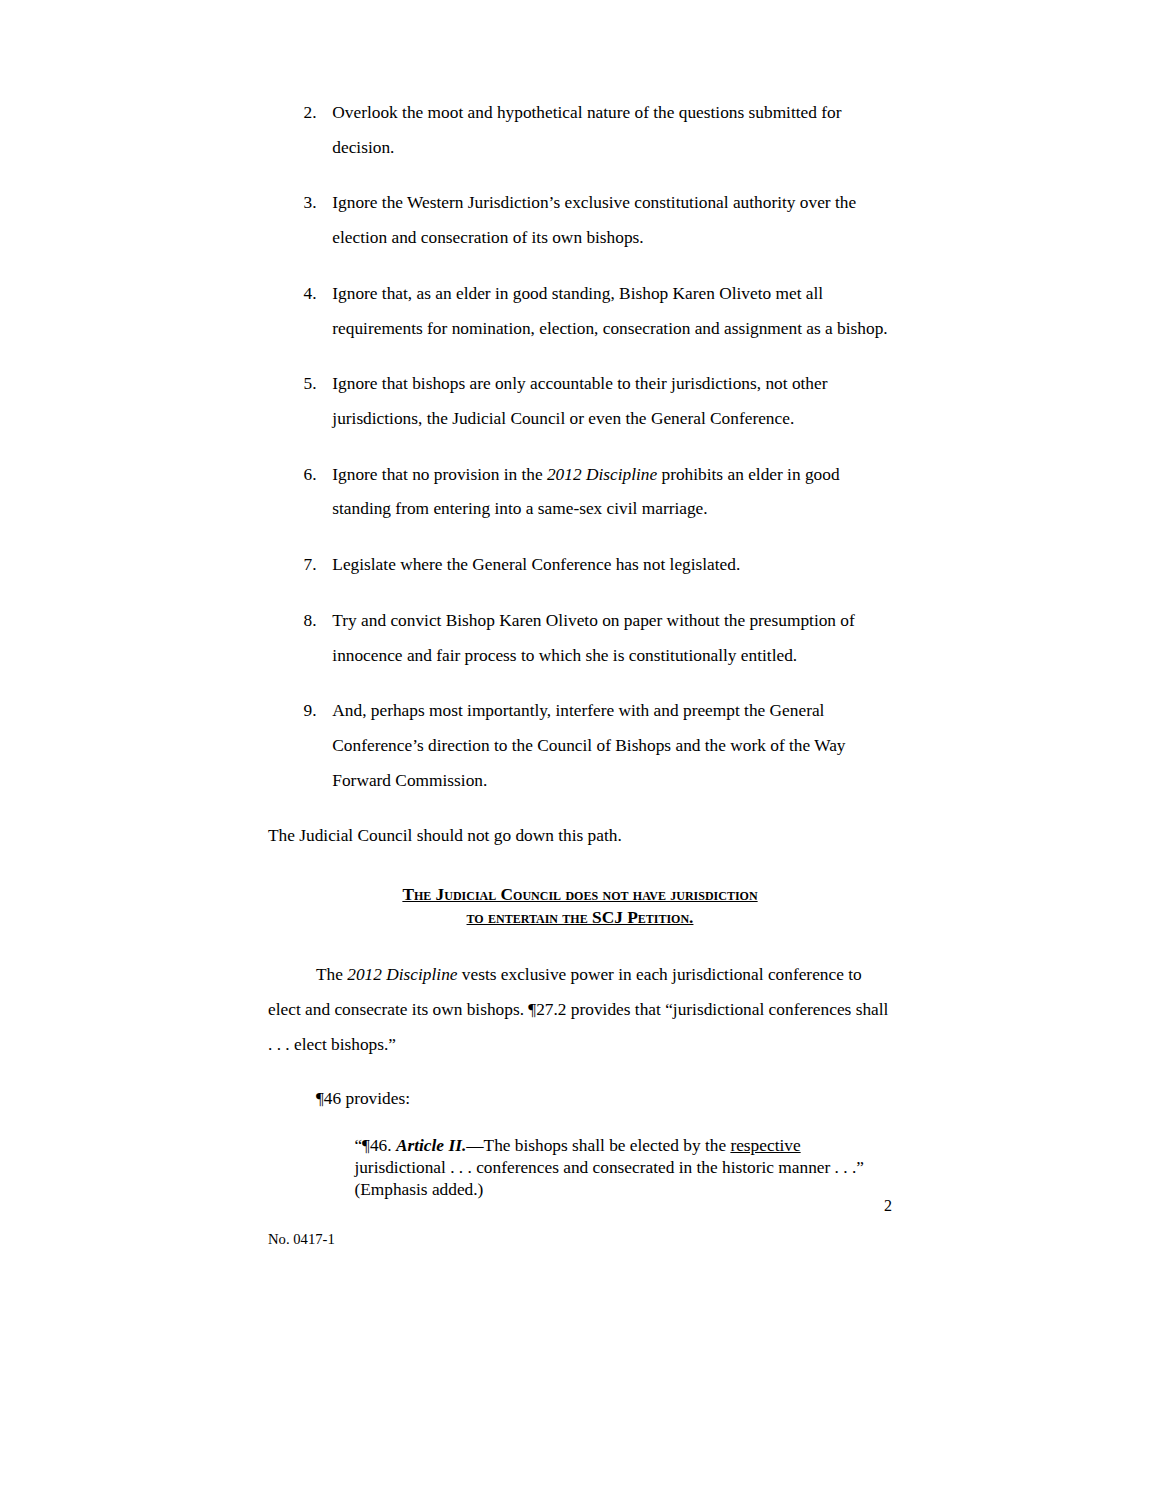Overlook the moot and hypothetical nature of the questions submitted for decision.
Ignore the Western Jurisdiction’s exclusive constitutional authority over the election and consecration of its own bishops.
Ignore that, as an elder in good standing, Bishop Karen Oliveto met all requirements for nomination, election, consecration and assignment as a bishop.
Ignore that bishops are only accountable to their jurisdictions, not other jurisdictions, the Judicial Council or even the General Conference.
Ignore that no provision in the 2012 Discipline prohibits an elder in good standing from entering into a same-sex civil marriage.
Legislate where the General Conference has not legislated.
Try and convict Bishop Karen Oliveto on paper without the presumption of innocence and fair process to which she is constitutionally entitled.
And, perhaps most importantly, interfere with and preempt the General Conference’s direction to the Council of Bishops and the work of the Way Forward Commission.
The Judicial Council should not go down this path.
The Judicial Council does not have jurisdiction
to entertain the SCJ Petition.
The 2012 Discipline vests exclusive power in each jurisdictional conference to elect and consecrate its own bishops. ¶27.2 provides that “jurisdictional conferences shall . . . elect bishops.”
¶46 provides:
“¶46. Article II.—The bishops shall be elected by the respective jurisdictional . . . conferences and consecrated in the historic manner . . .” (Emphasis added.)
2
No. 0417-1